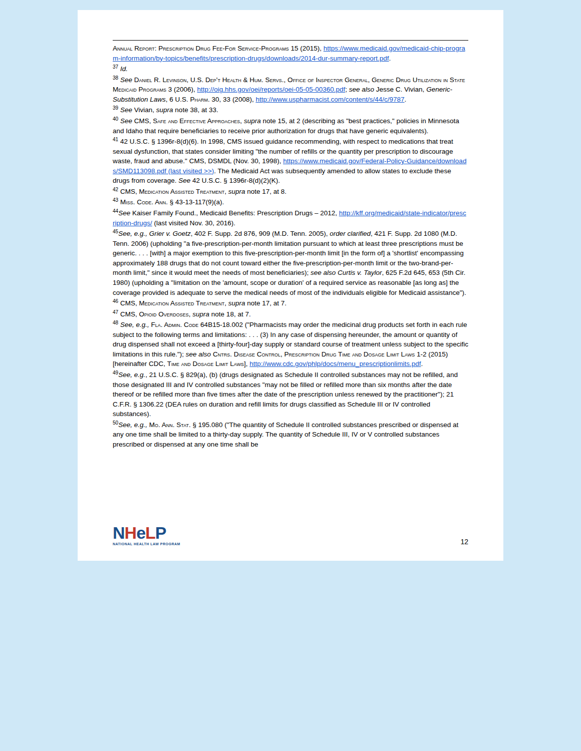Annual Report: Prescription Drug Fee-For Service-Programs 15 (2015), https://www.medicaid.gov/medicaid-chip-program-information/by-topics/benefits/prescription-drugs/downloads/2014-dur-summary-report.pdf.
37 Id.
38 See Daniel R. Levinson, U.S. Dep't Health & Hum. Servs., Office of Inspector General, Generic Drug Utilization in State Medicaid Programs 3 (2006), http://oig.hhs.gov/oei/reports/oei-05-05-00360.pdf; see also Jesse C. Vivian, Generic-Substitution Laws, 6 U.S. Pharm. 30, 33 (2008), http://www.uspharmacist.com/content/s/44/c/9787.
39 See Vivian, supra note 38, at 33.
40 See CMS, Safe and Effective Approaches, supra note 15, at 2 (describing as "best practices," policies in Minnesota and Idaho that require beneficiaries to receive prior authorization for drugs that have generic equivalents).
41 42 U.S.C. § 1396r-8(d)(6). In 1998, CMS issued guidance recommending, with respect to medications that treat sexual dysfunction, that states consider limiting "the number of refills or the quantity per prescription to discourage waste, fraud and abuse." CMS, DSMDL (Nov. 30, 1998), https://www.medicaid.gov/Federal-Policy-Guidance/downloads/SMD113098.pdf (last visited >>). The Medicaid Act was subsequently amended to allow states to exclude these drugs from coverage. See 42 U.S.C. § 1396r-8(d)(2)(K).
42 CMS, Medication Assisted Treatment, supra note 17, at 8.
43 Miss. Code. Ann. § 43-13-117(9)(a).
44See Kaiser Family Found., Medicaid Benefits: Prescription Drugs – 2012, http://kff.org/medicaid/state-indicator/prescription-drugs/ (last visited Nov. 30, 2016).
45See, e.g., Grier v. Goetz, 402 F. Supp. 2d 876, 909 (M.D. Tenn. 2005), order clarified, 421 F. Supp. 2d 1080 (M.D. Tenn. 2006) (upholding "a five-prescription-per-month limitation pursuant to which at least three prescriptions must be generic. . . . [with] a major exemption to this five-prescription-per-month limit [in the form of] a 'shortlist' encompassing approximately 188 drugs that do not count toward either the five-prescription-per-month limit or the two-brand-per-month limit," since it would meet the needs of most beneficiaries); see also Curtis v. Taylor, 625 F.2d 645, 653 (5th Cir. 1980) (upholding a "limitation on the 'amount, scope or duration' of a required service as reasonable [as long as] the coverage provided is adequate to serve the medical needs of most of the individuals eligible for Medicaid assistance").
46 CMS, Medication Assisted Treatment, supra note 17, at 7.
47 CMS, Opioid Overdoses, supra note 18, at 7.
48 See, e.g., Fla. Admin. Code 64B15-18.002 ("Pharmacists may order the medicinal drug products set forth in each rule subject to the following terms and limitations: . . . (3) In any case of dispensing hereunder, the amount or quantity of drug dispensed shall not exceed a [thirty-four]-day supply or standard course of treatment unless subject to the specific limitations in this rule."); see also Cntrs. Disease Control, Prescription Drug Time and Dosage Limit Laws 1-2 (2015) [hereinafter CDC, Time and Dosage Limit Laws], http://www.cdc.gov/phlp/docs/menu_prescriptionlimits.pdf.
49See, e.g., 21 U.S.C. § 829(a), (b) (drugs designated as Schedule II controlled substances may not be refilled, and those designated III and IV controlled substances "may not be filled or refilled more than six months after the date thereof or be refilled more than five times after the date of the prescription unless renewed by the practitioner"); 21 C.F.R. § 1306.22 (DEA rules on duration and refill limits for drugs classified as Schedule III or IV controlled substances).
50See, e.g., Mo. Ann. Stat. § 195.080 ("The quantity of Schedule II controlled substances prescribed or dispensed at any one time shall be limited to a thirty-day supply. The quantity of Schedule III, IV or V controlled substances prescribed or dispensed at any one time shall be
NHeLP
NATIONAL HEALTH LAW PROGRAM
12